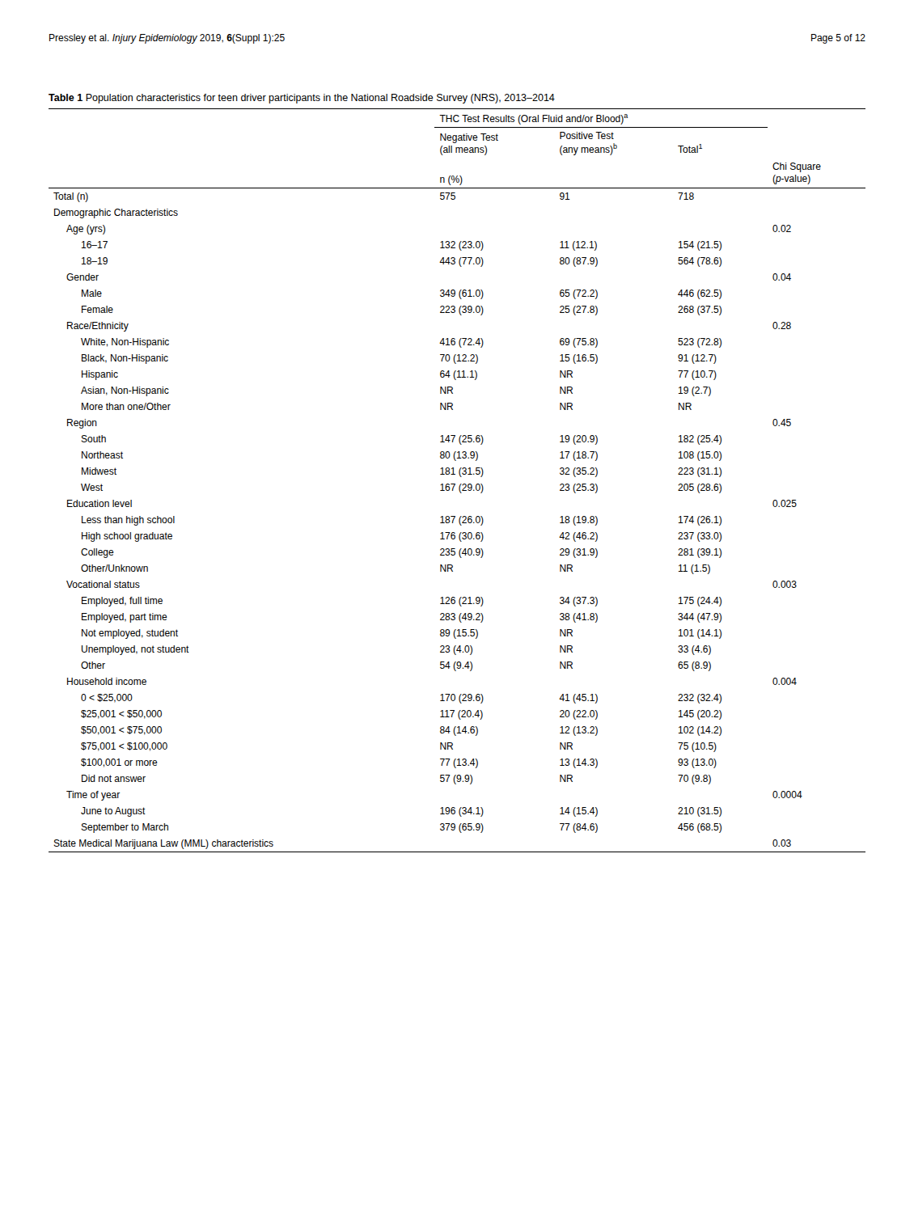Pressley et al. Injury Epidemiology 2019, 6(Suppl 1):25
Page 5 of 12
Table 1 Population characteristics for teen driver participants in the National Roadside Survey (NRS), 2013–2014
| | THC Test Results (Oral Fluid and/or Blood) a | |
| --- | --- | --- |
| | Negative Test (all means) | Positive Test (any means) b | Total 1 | |
| | n (%) | | | Chi Square ( p -value) |
| Total (n) | 575 | 91 | 718 | |
| Demographic Characteristics | | | | |
| Age (yrs) | | | | 0.02 |
| 16–17 | 132 (23.0) | 11 (12.1) | 154 (21.5) | |
| 18–19 | 443 (77.0) | 80 (87.9) | 564 (78.6) | |
| Gender | | | | 0.04 |
| Male | 349 (61.0) | 65 (72.2) | 446 (62.5) | |
| Female | 223 (39.0) | 25 (27.8) | 268 (37.5) | |
| Race/Ethnicity | | | | 0.28 |
| White, Non-Hispanic | 416 (72.4) | 69 (75.8) | 523 (72.8) | |
| Black, Non-Hispanic | 70 (12.2) | 15 (16.5) | 91 (12.7) | |
| Hispanic | 64 (11.1) | NR | 77 (10.7) | |
| Asian, Non-Hispanic | NR | NR | 19 (2.7) | |
| More than one/Other | NR | NR | NR | |
| Region | | | | 0.45 |
| South | 147 (25.6) | 19 (20.9) | 182 (25.4) | |
| Northeast | 80 (13.9) | 17 (18.7) | 108 (15.0) | |
| Midwest | 181 (31.5) | 32 (35.2) | 223 (31.1) | |
| West | 167 (29.0) | 23 (25.3) | 205 (28.6) | |
| Education level | | | | 0.025 |
| Less than high school | 187 (26.0) | 18 (19.8) | 174 (26.1) | |
| High school graduate | 176 (30.6) | 42 (46.2) | 237 (33.0) | |
| College | 235 (40.9) | 29 (31.9) | 281 (39.1) | |
| Other/Unknown | NR | NR | 11 (1.5) | |
| Vocational status | | | | 0.003 |
| Employed, full time | 126 (21.9) | 34 (37.3) | 175 (24.4) | |
| Employed, part time | 283 (49.2) | 38 (41.8) | 344 (47.9) | |
| Not employed, student | 89 (15.5) | NR | 101 (14.1) | |
| Unemployed, not student | 23 (4.0) | NR | 33 (4.6) | |
| Other | 54 (9.4) | NR | 65 (8.9) | |
| Household income | | | | 0.004 |
| 0 < $25,000 | 170 (29.6) | 41 (45.1) | 232 (32.4) | |
| $25,001 < $50,000 | 117 (20.4) | 20 (22.0) | 145 (20.2) | |
| $50,001 < $75,000 | 84 (14.6) | 12 (13.2) | 102 (14.2) | |
| $75,001 < $100,000 | NR | NR | 75 (10.5) | |
| $100,001 or more | 77 (13.4) | 13 (14.3) | 93 (13.0) | |
| Did not answer | 57 (9.9) | NR | 70 (9.8) | |
| Time of year | | | | 0.0004 |
| June to August | 196 (34.1) | 14 (15.4) | 210 (31.5) | |
| September to March | 379 (65.9) | 77 (84.6) | 456 (68.5) | |
| State Medical Marijuana Law (MML) characteristics | | | | 0.03 |